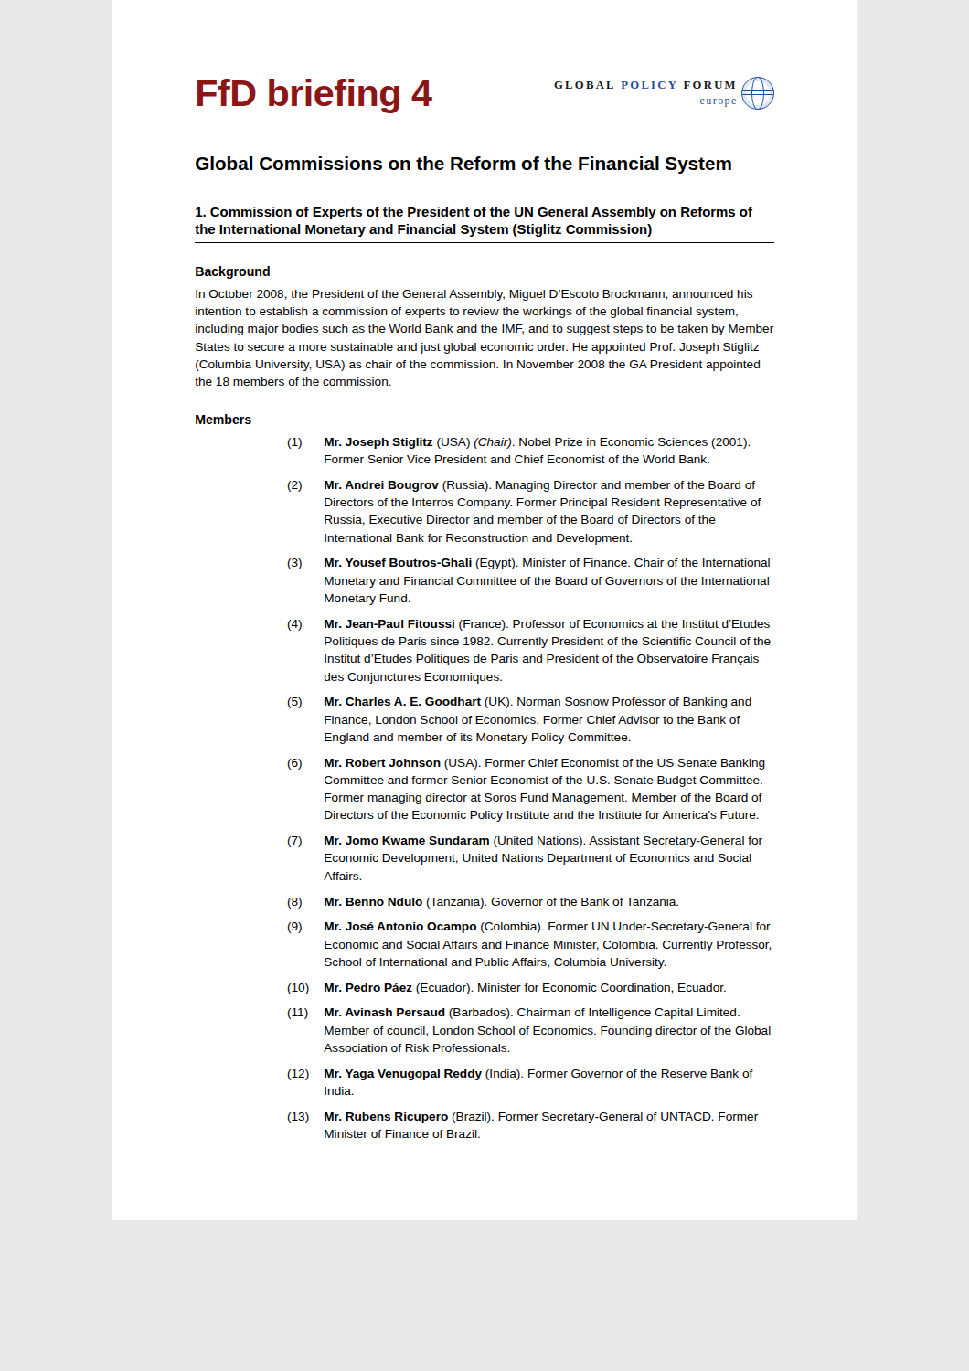FfD briefing 4
GLOBAL POLICY FORUM
europe
Global Commissions on the Reform of the Financial System
1. Commission of Experts of the President of the UN General Assembly on Reforms of the International Monetary and Financial System (Stiglitz Commission)
Background
In October 2008, the President of the General Assembly, Miguel D’Escoto Brockmann, announced his intention to establish a commission of experts to review the workings of the global financial system, including major bodies such as the World Bank and the IMF, and to suggest steps to be taken by Member States to secure a more sustainable and just global economic order. He appointed Prof. Joseph Stiglitz (Columbia University, USA) as chair of the commission. In November 2008 the GA President appointed the 18 members of the commission.
Members
Mr. Joseph Stiglitz (USA) (Chair). Nobel Prize in Economic Sciences (2001). Former Senior Vice President and Chief Economist of the World Bank.
Mr. Andrei Bougrov (Russia). Managing Director and member of the Board of Directors of the Interros Company. Former Principal Resident Representative of Russia, Executive Director and member of the Board of Directors of the International Bank for Reconstruction and Development.
Mr. Yousef Boutros-Ghali (Egypt). Minister of Finance. Chair of the International Monetary and Financial Committee of the Board of Governors of the International Monetary Fund.
Mr. Jean-Paul Fitoussi (France). Professor of Economics at the Institut d’Etudes Politiques de Paris since 1982. Currently President of the Scientific Council of the Institut d’Etudes Politiques de Paris and President of the Observatoire Français des Conjunctures Economiques.
Mr. Charles A. E. Goodhart (UK). Norman Sosnow Professor of Banking and Finance, London School of Economics. Former Chief Advisor to the Bank of England and member of its Monetary Policy Committee.
Mr. Robert Johnson (USA). Former Chief Economist of the US Senate Banking Committee and former Senior Economist of the U.S. Senate Budget Committee. Former managing director at Soros Fund Management. Member of the Board of Directors of the Economic Policy Institute and the Institute for America's Future.
Mr. Jomo Kwame Sundaram (United Nations). Assistant Secretary-General for Economic Development, United Nations Department of Economics and Social Affairs.
Mr. Benno Ndulo (Tanzania). Governor of the Bank of Tanzania.
Mr. José Antonio Ocampo (Colombia). Former UN Under-Secretary-General for Economic and Social Affairs and Finance Minister, Colombia. Currently Professor, School of International and Public Affairs, Columbia University.
Mr. Pedro Páez (Ecuador). Minister for Economic Coordination, Ecuador.
Mr. Avinash Persaud (Barbados). Chairman of Intelligence Capital Limited. Member of council, London School of Economics. Founding director of the Global Association of Risk Professionals.
Mr. Yaga Venugopal Reddy (India). Former Governor of the Reserve Bank of India.
Mr. Rubens Ricupero (Brazil). Former Secretary-General of UNTACD. Former Minister of Finance of Brazil.